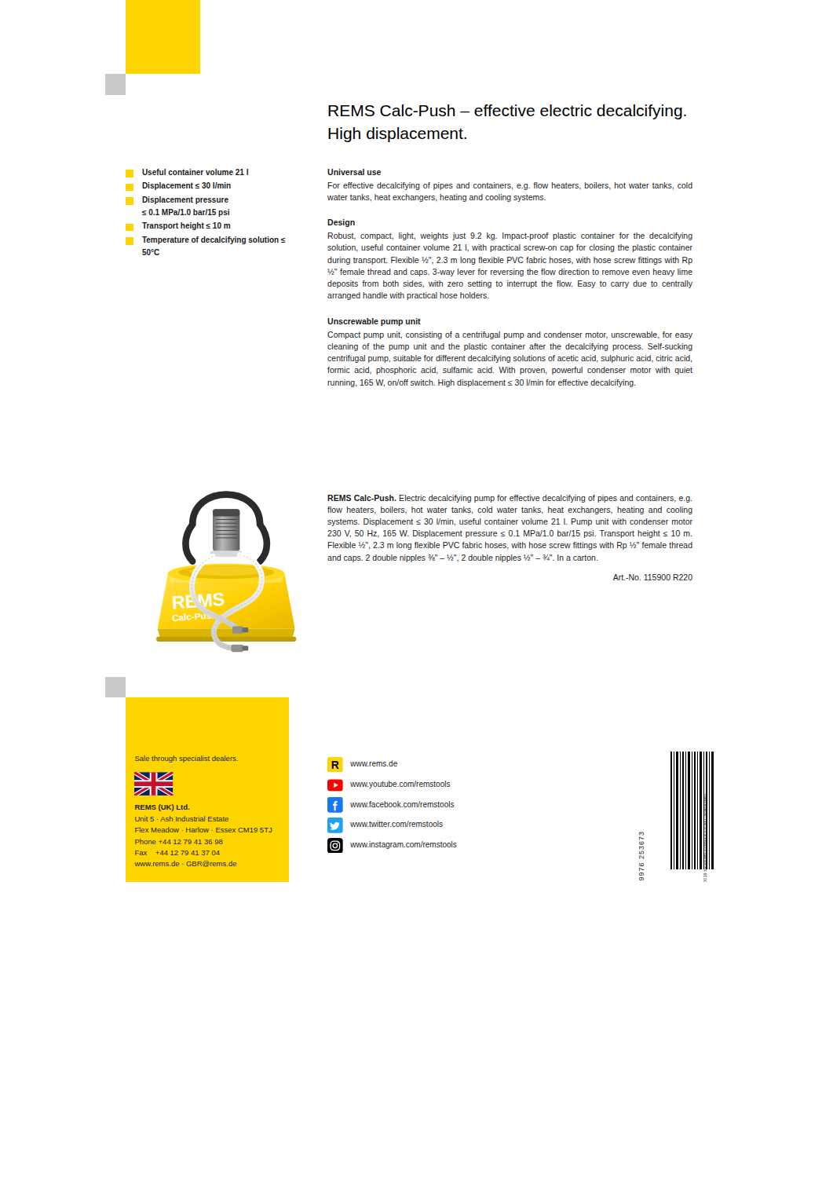REMS Calc-Push – effective electric decalcifying. High displacement.
Useful container volume 21 l
Displacement ≤ 30 l/min
Displacement pressure
≤ 0.1 MPa/1.0 bar/15 psi
Transport height ≤ 10 m
Temperature of decalcifying solution ≤ 50°C
Universal use
For effective decalcifying of pipes and containers, e.g. flow heaters, boilers, hot water tanks, cold water tanks, heat exchangers, heating and cooling systems.
Design
Robust, compact, light, weights just 9.2 kg. Impact-proof plastic container for the decalcifying solution, useful container volume 21 l, with practical screw-on cap for closing the plastic container during transport. Flexible ½", 2.3 m long flexible PVC fabric hoses, with hose screw fittings with Rp ½" female thread and caps. 3-way lever for reversing the flow direction to remove even heavy lime deposits from both sides, with zero setting to interrupt the flow. Easy to carry due to centrally arranged handle with practical hose holders.
Unscrewable pump unit
Compact pump unit, consisting of a centrifugal pump and condenser motor, unscrewable, for easy cleaning of the pump unit and the plastic container after the decalcifying process. Self-sucking centrifugal pump, suitable for different decalcifying solutions of acetic acid, sulphuric acid, citric acid, formic acid, phosphoric acid, sulfamic acid. With proven, powerful condenser motor with quiet running, 165 W, on/off switch. High displacement ≤ 30 l/min for effective decalcifying.
REMS Calc-Push
REMS Calc-Push. Electric decalcifying pump for effective decalcifying of pipes and containers, e.g. flow heaters, boilers, hot water tanks, cold water tanks, heat exchangers, heating and cooling systems. Displacement ≤ 30 l/min, useful container volume 21 l. Pump unit with condenser motor 230 V, 50 Hz, 165 W. Displacement pressure ≤ 0.1 MPa/1.0 bar/15 psi. Transport height ≤ 10 m. Flexible ½", 2.3 m long flexible PVC fabric hoses, with hose screw fittings with Rp ½" female thread and caps. 2 double nipples ⅜" – ½", 2 double nipples ½" – ¾". In a carton.
Art.-No. 115900 R220
Sale through specialist dealers.
REMS (UK) Ltd.
Unit 5 · Ash Industrial Estate
Flex Meadow · Harlow · Essex CM19 5TJ
Phone +44 12 79 41 36 98
Fax +44 12 79 41 37 04
www.rems.de · GBR@rems.de
R www.rems.de
www.youtube.com/remstools
www.facebook.com/remstools
www.twitter.com/remstools
www.instagram.com/remstools
MA0120190941639GBROP · Subject to alterations and errors. © Copyright 2019 by REMS GmbH & Co KG, Waiblingen.
4 039976 253673